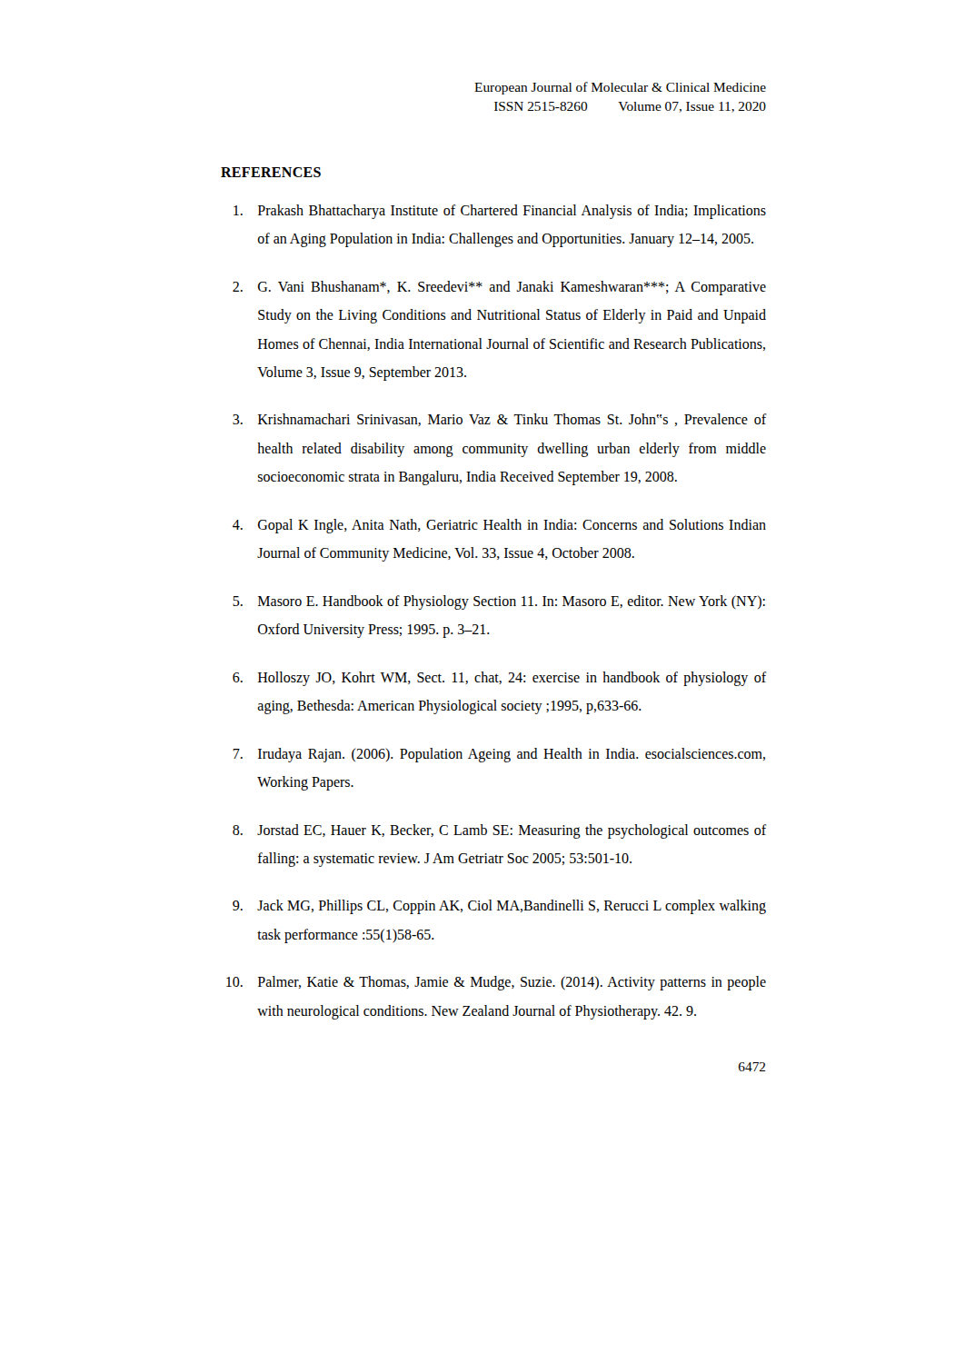European Journal of Molecular & Clinical Medicine ISSN 2515-8260 Volume 07, Issue 11, 2020
REFERENCES
Prakash Bhattacharya Institute of Chartered Financial Analysis of India; Implications of an Aging Population in India: Challenges and Opportunities. January 12–14, 2005.
G. Vani Bhushanam*, K. Sreedevi** and Janaki Kameshwaran***; A Comparative Study on the Living Conditions and Nutritional Status of Elderly in Paid and Unpaid Homes of Chennai, India International Journal of Scientific and Research Publications, Volume 3, Issue 9, September 2013.
Krishnamachari Srinivasan, Mario Vaz & Tinku Thomas St. John‟s , Prevalence of health related disability among community dwelling urban elderly from middle socioeconomic strata in Bangaluru, India Received September 19, 2008.
Gopal K Ingle, Anita Nath, Geriatric Health in India: Concerns and Solutions Indian Journal of Community Medicine, Vol. 33, Issue 4, October 2008.
Masoro E. Handbook of Physiology Section 11. In: Masoro E, editor. New York (NY): Oxford University Press; 1995. p. 3–21.
Holloszy JO, Kohrt WM, Sect. 11, chat, 24: exercise in handbook of physiology of aging, Bethesda: American Physiological society ;1995, p,633-66.
Irudaya Rajan. (2006). Population Ageing and Health in India. esocialsciences.com, Working Papers.
Jorstad EC, Hauer K, Becker, C Lamb SE: Measuring the psychological outcomes of falling: a systematic review. J Am Getriatr Soc 2005; 53:501-10.
Jack MG, Phillips CL, Coppin AK, Ciol MA,Bandinelli S, Rerucci L complex walking task performance :55(1)58-65.
Palmer, Katie & Thomas, Jamie & Mudge, Suzie. (2014). Activity patterns in people with neurological conditions. New Zealand Journal of Physiotherapy. 42. 9.
6472